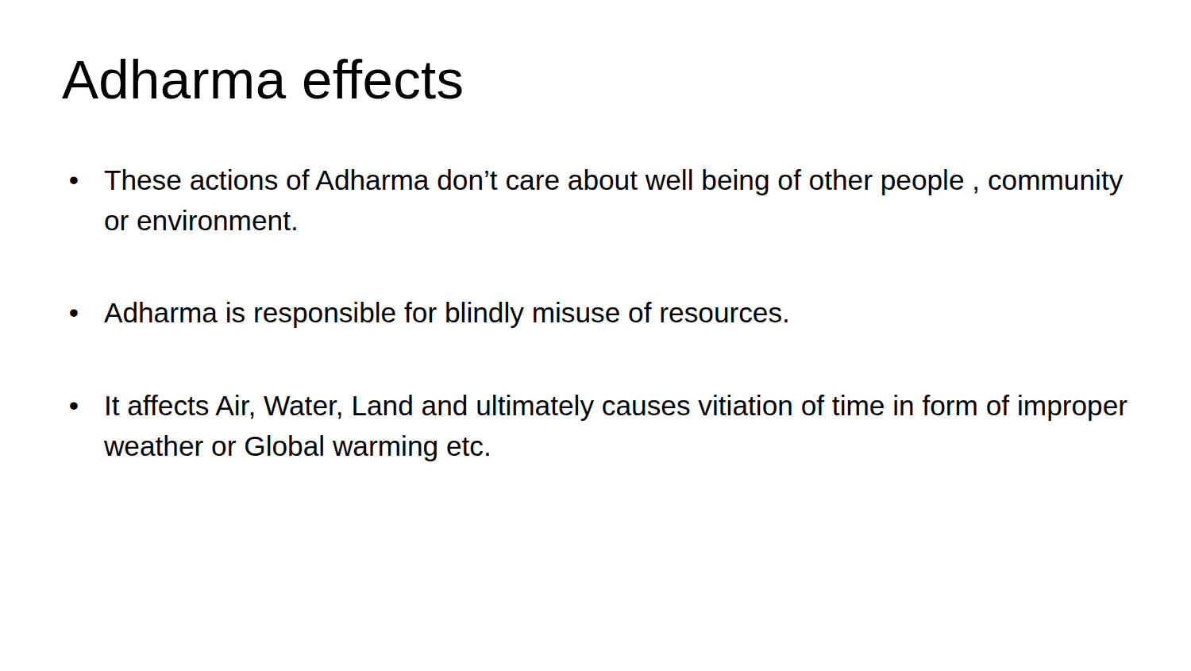Adharma effects
These actions of Adharma don’t care about well being of other people , community or environment.
Adharma is responsible for blindly misuse of resources.
It affects Air, Water, Land and ultimately causes vitiation of time in form of improper weather or Global warming etc.